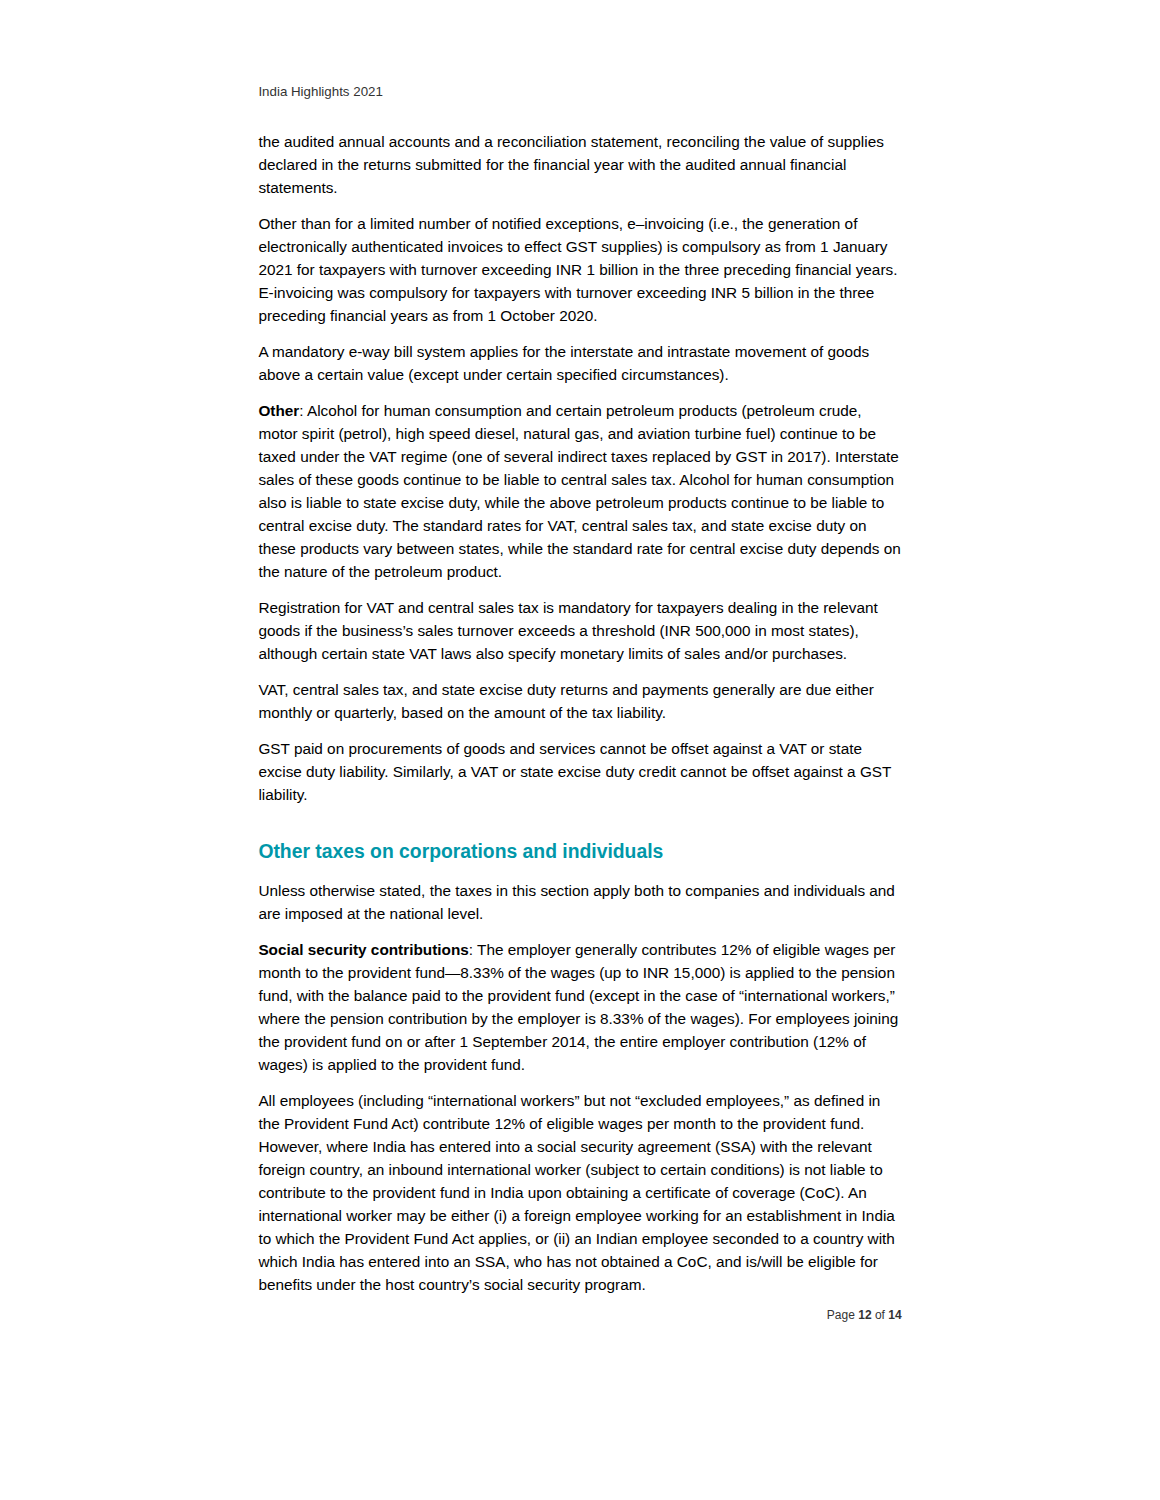India Highlights 2021
the audited annual accounts and a reconciliation statement, reconciling the value of supplies declared in the returns submitted for the financial year with the audited annual financial statements.
Other than for a limited number of notified exceptions, e–invoicing (i.e., the generation of electronically authenticated invoices to effect GST supplies) is compulsory as from 1 January 2021 for taxpayers with turnover exceeding INR 1 billion in the three preceding financial years. E-invoicing was compulsory for taxpayers with turnover exceeding INR 5 billion in the three preceding financial years as from 1 October 2020.
A mandatory e-way bill system applies for the interstate and intrastate movement of goods above a certain value (except under certain specified circumstances).
Other: Alcohol for human consumption and certain petroleum products (petroleum crude, motor spirit (petrol), high speed diesel, natural gas, and aviation turbine fuel) continue to be taxed under the VAT regime (one of several indirect taxes replaced by GST in 2017). Interstate sales of these goods continue to be liable to central sales tax. Alcohol for human consumption also is liable to state excise duty, while the above petroleum products continue to be liable to central excise duty. The standard rates for VAT, central sales tax, and state excise duty on these products vary between states, while the standard rate for central excise duty depends on the nature of the petroleum product.
Registration for VAT and central sales tax is mandatory for taxpayers dealing in the relevant goods if the business’s sales turnover exceeds a threshold (INR 500,000 in most states), although certain state VAT laws also specify monetary limits of sales and/or purchases.
VAT, central sales tax, and state excise duty returns and payments generally are due either monthly or quarterly, based on the amount of the tax liability.
GST paid on procurements of goods and services cannot be offset against a VAT or state excise duty liability. Similarly, a VAT or state excise duty credit cannot be offset against a GST liability.
Other taxes on corporations and individuals
Unless otherwise stated, the taxes in this section apply both to companies and individuals and are imposed at the national level.
Social security contributions: The employer generally contributes 12% of eligible wages per month to the provident fund—8.33% of the wages (up to INR 15,000) is applied to the pension fund, with the balance paid to the provident fund (except in the case of “international workers,” where the pension contribution by the employer is 8.33% of the wages). For employees joining the provident fund on or after 1 September 2014, the entire employer contribution (12% of wages) is applied to the provident fund.
All employees (including “international workers” but not “excluded employees,” as defined in the Provident Fund Act) contribute 12% of eligible wages per month to the provident fund. However, where India has entered into a social security agreement (SSA) with the relevant foreign country, an inbound international worker (subject to certain conditions) is not liable to contribute to the provident fund in India upon obtaining a certificate of coverage (CoC). An international worker may be either (i) a foreign employee working for an establishment in India to which the Provident Fund Act applies, or (ii) an Indian employee seconded to a country with which India has entered into an SSA, who has not obtained a CoC, and is/will be eligible for benefits under the host country’s social security program.
Page 12 of 14